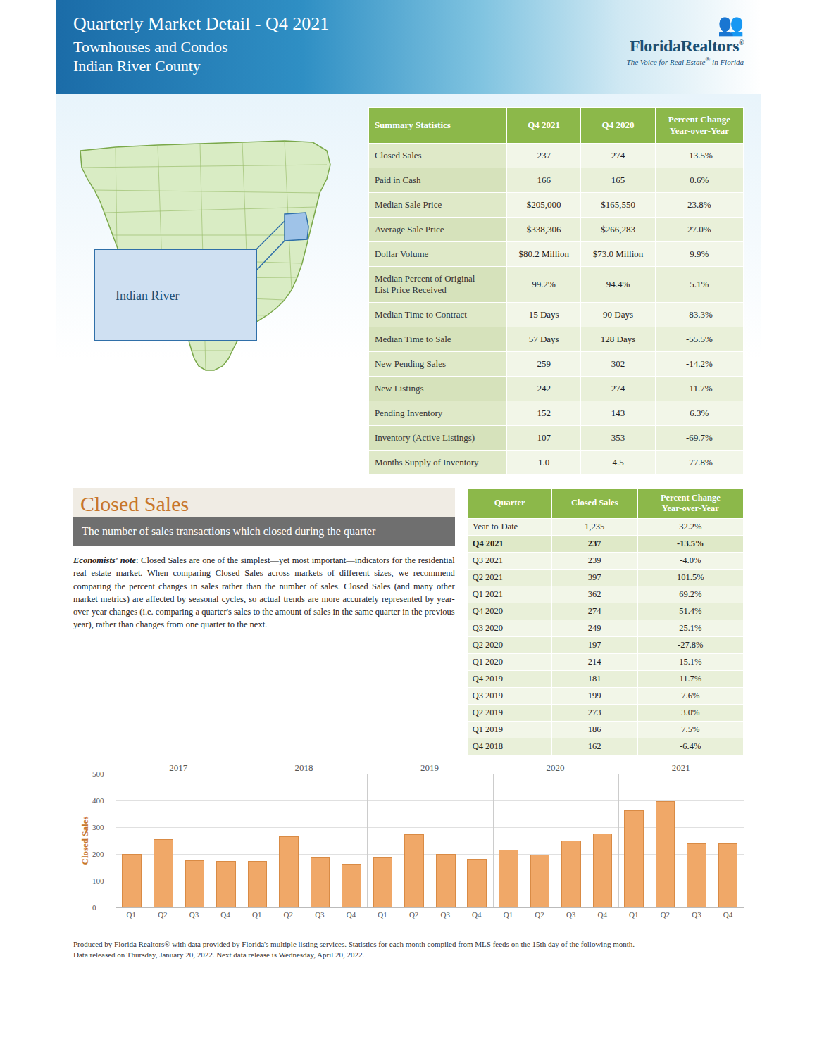Quarterly Market Detail - Q4 2021
Townhouses and Condos
Indian River County
👥
Florida Realtors®
The Voice for Real Estate® in Florida
Indian River
| Summary Statistics | Q4 2021 | Q4 2020 | Percent Change Year-over-Year |
| --- | --- | --- | --- |
| Closed Sales | 237 | 274 | -13.5% |
| Paid in Cash | 166 | 165 | 0.6% |
| Median Sale Price | $205,000 | $165,550 | 23.8% |
| Average Sale Price | $338,306 | $266,283 | 27.0% |
| Dollar Volume | $80.2 Million | $73.0 Million | 9.9% |
| Median Percent of Original List Price Received | 99.2% | 94.4% | 5.1% |
| Median Time to Contract | 15 Days | 90 Days | -83.3% |
| Median Time to Sale | 57 Days | 128 Days | -55.5% |
| New Pending Sales | 259 | 302 | -14.2% |
| New Listings | 242 | 274 | -11.7% |
| Pending Inventory | 152 | 143 | 6.3% |
| Inventory (Active Listings) | 107 | 353 | -69.7% |
| Months Supply of Inventory | 1.0 | 4.5 | -77.8% |
Closed Sales
The number of sales transactions which closed during the quarter
Economists' note: Closed Sales are one of the simplest—yet most important—indicators for the residential real estate market. When comparing Closed Sales across markets of different sizes, we recommend comparing the percent changes in sales rather than the number of sales. Closed Sales (and many other market metrics) are affected by seasonal cycles, so actual trends are more accurately represented by year-over-year changes (i.e. comparing a quarter's sales to the amount of sales in the same quarter in the previous year), rather than changes from one quarter to the next.
| Quarter | Closed Sales | Percent Change Year-over-Year |
| --- | --- | --- |
| Year-to-Date | 1,235 | 32.2% |
| Q4 2021 | 237 | -13.5% |
| Q3 2021 | 239 | -4.0% |
| Q2 2021 | 397 | 101.5% |
| Q1 2021 | 362 | 69.2% |
| Q4 2020 | 274 | 51.4% |
| Q3 2020 | 249 | 25.1% |
| Q2 2020 | 197 | -27.8% |
| Q1 2020 | 214 | 15.1% |
| Q4 2019 | 181 | 11.7% |
| Q3 2019 | 199 | 7.6% |
| Q2 2019 | 273 | 3.0% |
| Q1 2019 | 186 | 7.5% |
| Q4 2018 | 162 | -6.4% |
2017
2018
2019
2020
2021
Closed Sales
500
400
300
200
100
0
Q1
Q2
Q3
Q4
Q1
Q2
Q3
Q4
Q1
Q2
Q3
Q4
Q1
Q2
Q3
Q4
Q1
Q2
Q3
Q4
Produced by Florida Realtors® with data provided by Florida's multiple listing services. Statistics for each month compiled from MLS feeds on the 15th day of the following month.
Data released on Thursday, January 20, 2022. Next data release is Wednesday, April 20, 2022.